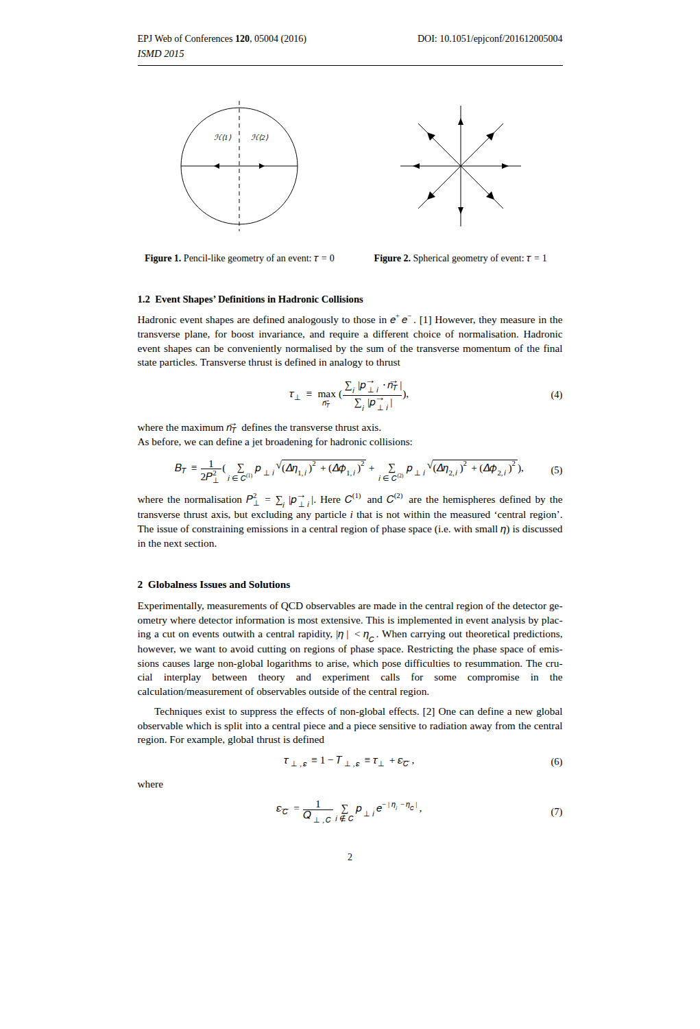EPJ Web of Conferences 120, 05004 (2016)
ISMD 2015
DOI: 10.1051/epjconf/201612005004
ℋ⟨1⟩ ℋ⟨2⟩
Figure 1. Pencil-like geometry of an event: τ=0
Figure 2. Spherical geometry of event: τ=1
1.2 Event Shapes’ Definitions in Hadronic Collisions
Hadronic event shapes are defined analogously to those in e+e−. [1] However, they measure in the transverse plane, for boost invariance, and require a different choice of normalisation. Hadronic event shapes can be conveniently normalised by the sum of the transverse momentum of the final state particles. Transverse thrust is defined in analogy to thrust
τ⊥ ≡ max nT→ ( ∑i |p⊥i→⋅nT→| ∑i |p⊥i→| ) ,
(4)
where the maximum nT→ defines the transverse thrust axis.
As before, we can define a jet broadening for hadronic collisions:
BT ≡ 12P⊥2 ( ∑i∈C(1) p⊥i (Δη1,i)2 + (Δϕ1,i)2 + ∑i∈C(2) p⊥i (Δη2,i)2 + (Δϕ2,i)2 ) ,
(5)
where the normalisation P⊥2=∑i|p⊥i→|. Here C(1) and C(2) are the hemispheres defined by the transverse thrust axis, but excluding any particle i that is not within the measured ‘central region’. The issue of constraining emissions in a central region of phase space (i.e. with small η) is discussed in the next section.
2 Globalness Issues and Solutions
Experimentally, measurements of QCD observables are made in the central region of the detector geometry where detector information is most extensive. This is implemented in event analysis by placing a cut on events outwith a central rapidity, |η|<ηC. When carrying out theoretical predictions, however, we want to avoid cutting on regions of phase space. Restricting the phase space of emissions causes large non-global logarithms to arise, which pose difficulties to resummation. The crucial interplay between theory and experiment calls for some compromise in the calculation/measurement of observables outside of the central region.
Techniques exist to suppress the effects of non-global effects. [2] One can define a new global observable which is split into a central piece and a piece sensitive to radiation away from the central region. For example, global thrust is defined
τ⊥,ε ≡ 1 − T⊥,ε ≡ τ⊥ + εC― ,
(6)
where
εC― = 1Q⊥,C ∑i∉C p⊥i e−|ηi−ηC| ,
(7)
2